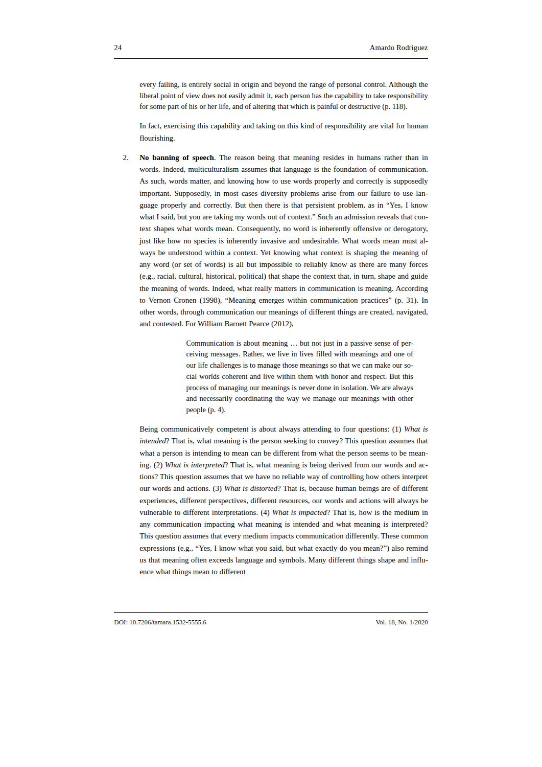24 Amardo Rodriguez
every failing, is entirely social in origin and beyond the range of personal control. Although the liberal point of view does not easily admit it, each person has the capability to take responsibility for some part of his or her life, and of altering that which is painful or destructive (p. 118).
In fact, exercising this capability and taking on this kind of responsibility are vital for human flourishing.
2.
No banning of speech. The reason being that meaning resides in humans rather than in words. Indeed, multiculturalism assumes that language is the foundation of communication. As such, words matter, and knowing how to use words properly and correctly is supposedly important. Supposedly, in most cases diversity problems arise from our failure to use language properly and correctly. But then there is that persistent problem, as in “Yes, I know what I said, but you are taking my words out of context.” Such an admission reveals that context shapes what words mean. Consequently, no word is inherently offensive or derogatory, just like how no species is inherently invasive and undesirable. What words mean must always be understood within a context. Yet knowing what context is shaping the meaning of any word (or set of words) is all but impossible to reliably know as there are many forces (e.g., racial, cultural, historical, political) that shape the context that, in turn, shape and guide the meaning of words. Indeed, what really matters in communication is meaning. According to Vernon Cronen (1998), “Meaning emerges within communication practices” (p. 31). In other words, through communication our meanings of different things are created, navigated, and contested. For William Barnett Pearce (2012),
Communication is about meaning … but not just in a passive sense of perceiving messages. Rather, we live in lives filled with meanings and one of our life challenges is to manage those meanings so that we can make our social worlds coherent and live within them with honor and respect. But this process of managing our meanings is never done in isolation. We are always and necessarily coordinating the way we manage our meanings with other people (p. 4).
Being communicatively competent is about always attending to four questions: (1) What is intended? That is, what meaning is the person seeking to convey? This question assumes that what a person is intending to mean can be different from what the person seems to be meaning. (2) What is interpreted? That is, what meaning is being derived from our words and actions? This question assumes that we have no reliable way of controlling how others interpret our words and actions. (3) What is distorted? That is, because human beings are of different experiences, different perspectives, different resources, our words and actions will always be vulnerable to different interpretations. (4) What is impacted? That is, how is the medium in any communication impacting what meaning is intended and what meaning is interpreted? This question assumes that every medium impacts communication differently. These common expressions (e.g., “Yes, I know what you said, but what exactly do you mean?”) also remind us that meaning often exceeds language and symbols. Many different things shape and influence what things mean to different
DOI: 10.7206/tamara.1532-5555.6 Vol. 18, No. 1/2020